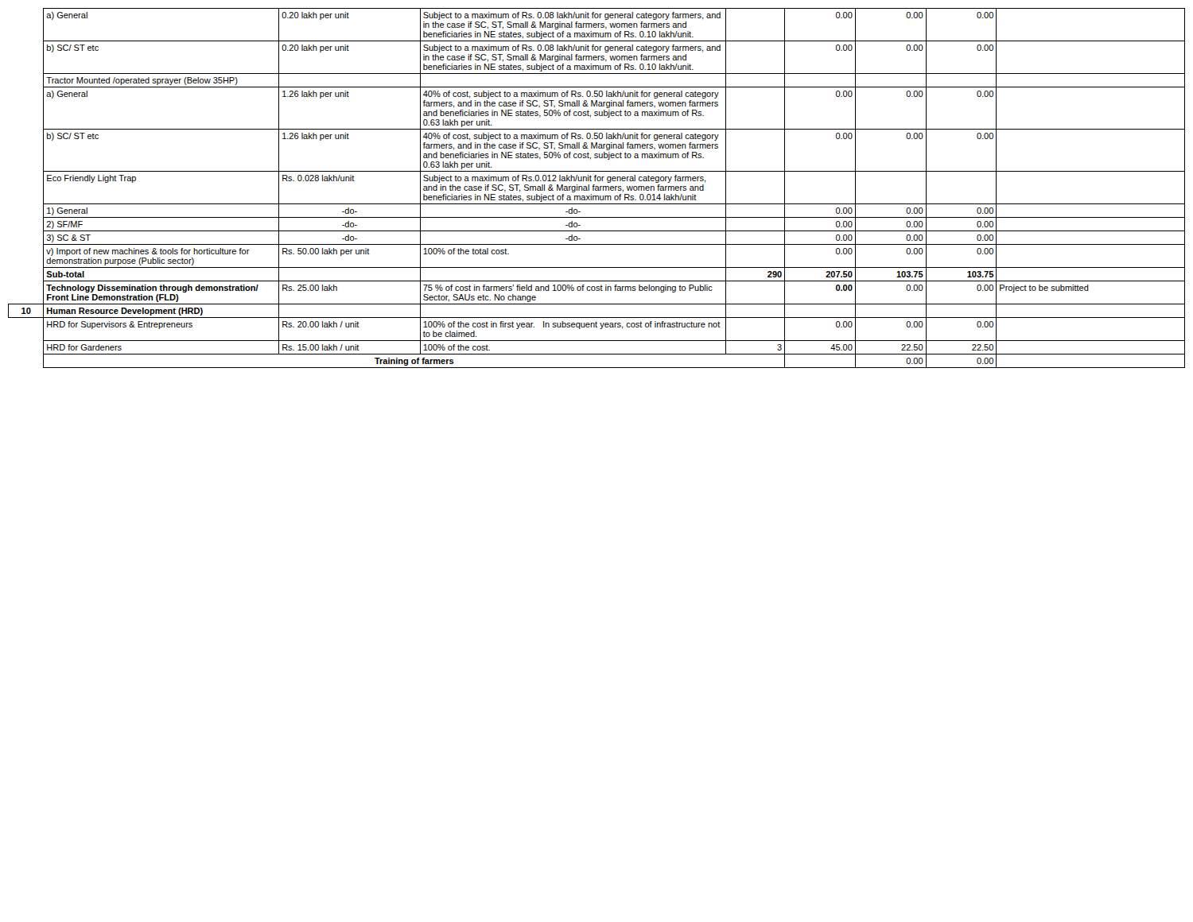| | a) General | 0.20 lakh per unit | Subject to a maximum of Rs. 0.08 lakh/unit for general category farmers, and in the case if SC, ST, Small & Marginal farmers, women farmers and beneficiaries in NE states, subject of a maximum of Rs. 0.10 lakh/unit. | | 0.00 | 0.00 | 0.00 | |
| | b) SC/ ST etc | 0.20 lakh per unit | Subject to a maximum of Rs. 0.08 lakh/unit for general category farmers, and in the case if SC, ST, Small & Marginal farmers, women farmers and beneficiaries in NE states, subject of a maximum of Rs. 0.10 lakh/unit. | | 0.00 | 0.00 | 0.00 | |
| | Tractor Mounted /operated sprayer (Below 35HP) | | | | | | | |
| | a) General | 1.26 lakh per unit | 40% of cost, subject to a maximum of Rs. 0.50 lakh/unit for general category farmers, and in the case if SC, ST, Small & Marginal famers, women farmers and beneficiaries in NE states, 50% of cost, subject to a maximum of Rs. 0.63 lakh per unit. | | 0.00 | 0.00 | 0.00 | |
| | b) SC/ ST etc | 1.26 lakh per unit | 40% of cost, subject to a maximum of Rs. 0.50 lakh/unit for general category farmers, and in the case if SC, ST, Small & Marginal famers, women farmers and beneficiaries in NE states, 50% of cost, subject to a maximum of Rs. 0.63 lakh per unit. | | 0.00 | 0.00 | 0.00 | |
| | Eco Friendly Light Trap | Rs. 0.028 lakh/unit | Subject to a maximum of Rs.0.012 lakh/unit for general category farmers, and in the case if SC, ST, Small & Marginal farmers, women farmers and beneficiaries in NE states, subject of a maximum of Rs. 0.014 lakh/unit | | | | | |
| | 1) General | -do- | -do- | | 0.00 | 0.00 | 0.00 | |
| | 2) SF/MF | -do- | -do- | | 0.00 | 0.00 | 0.00 | |
| | 3) SC & ST | -do- | -do- | | 0.00 | 0.00 | 0.00 | |
| | v) Import of new machines & tools for horticulture for demonstration purpose (Public sector) | Rs. 50.00 lakh per unit | 100% of the total cost. | | 0.00 | 0.00 | 0.00 | |
| | Sub-total | | | 290 | 207.50 | 103.75 | 103.75 | |
| | Technology Dissemination through demonstration/ Front Line Demonstration (FLD) | Rs. 25.00 lakh | 75 % of cost in farmers' field and 100% of cost in farms belonging to Public Sector, SAUs etc. No change | | 0.00 | 0.00 | 0.00 | Project to be submitted |
| 10 | Human Resource Development (HRD) | | | | | | | |
| | HRD for Supervisors & Entrepreneurs | Rs. 20.00 lakh / unit | 100% of the cost in first year. In subsequent years, cost of infrastructure not to be claimed. | | 0.00 | 0.00 | 0.00 | |
| | HRD for Gardeners | Rs. 15.00 lakh / unit | 100% of the cost. | 3 | 45.00 | 22.50 | 22.50 | |
| | Training of farmers | | 0.00 | 0.00 | |